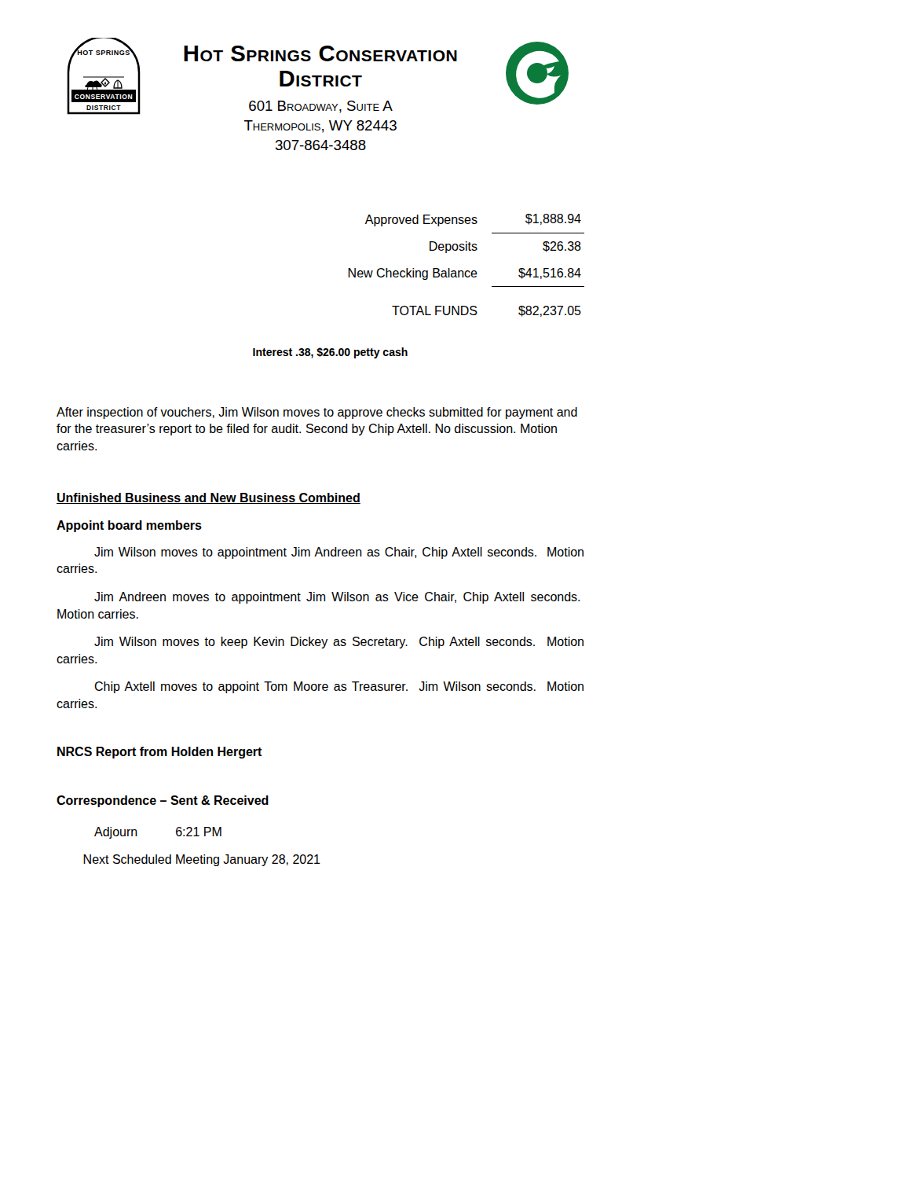HOT SPRINGS CONSERVATION DISTRICT
Hot Springs Conservation District
601 Broadway, Suite A
Thermopolis, WY 82443
307-864-3488
| Approved Expenses | $1,888.94 |
| Deposits | $26.38 |
| New Checking Balance | $41,516.84 |
| TOTAL FUNDS | $82,237.05 |
Interest .38, $26.00 petty cash
After inspection of vouchers, Jim Wilson moves to approve checks submitted for payment and for the treasurer’s report to be filed for audit. Second by Chip Axtell. No discussion. Motion carries.
Unfinished Business and New Business Combined
Appoint board members
Jim Wilson moves to appointment Jim Andreen as Chair, Chip Axtell seconds. Motion carries.
Jim Andreen moves to appointment Jim Wilson as Vice Chair, Chip Axtell seconds. Motion carries.
Jim Wilson moves to keep Kevin Dickey as Secretary. Chip Axtell seconds. Motion carries.
Chip Axtell moves to appoint Tom Moore as Treasurer. Jim Wilson seconds. Motion carries.
NRCS Report from Holden Hergert
Correspondence – Sent & Received
Adjourn6:21 PM
Next Scheduled Meeting January 28, 2021